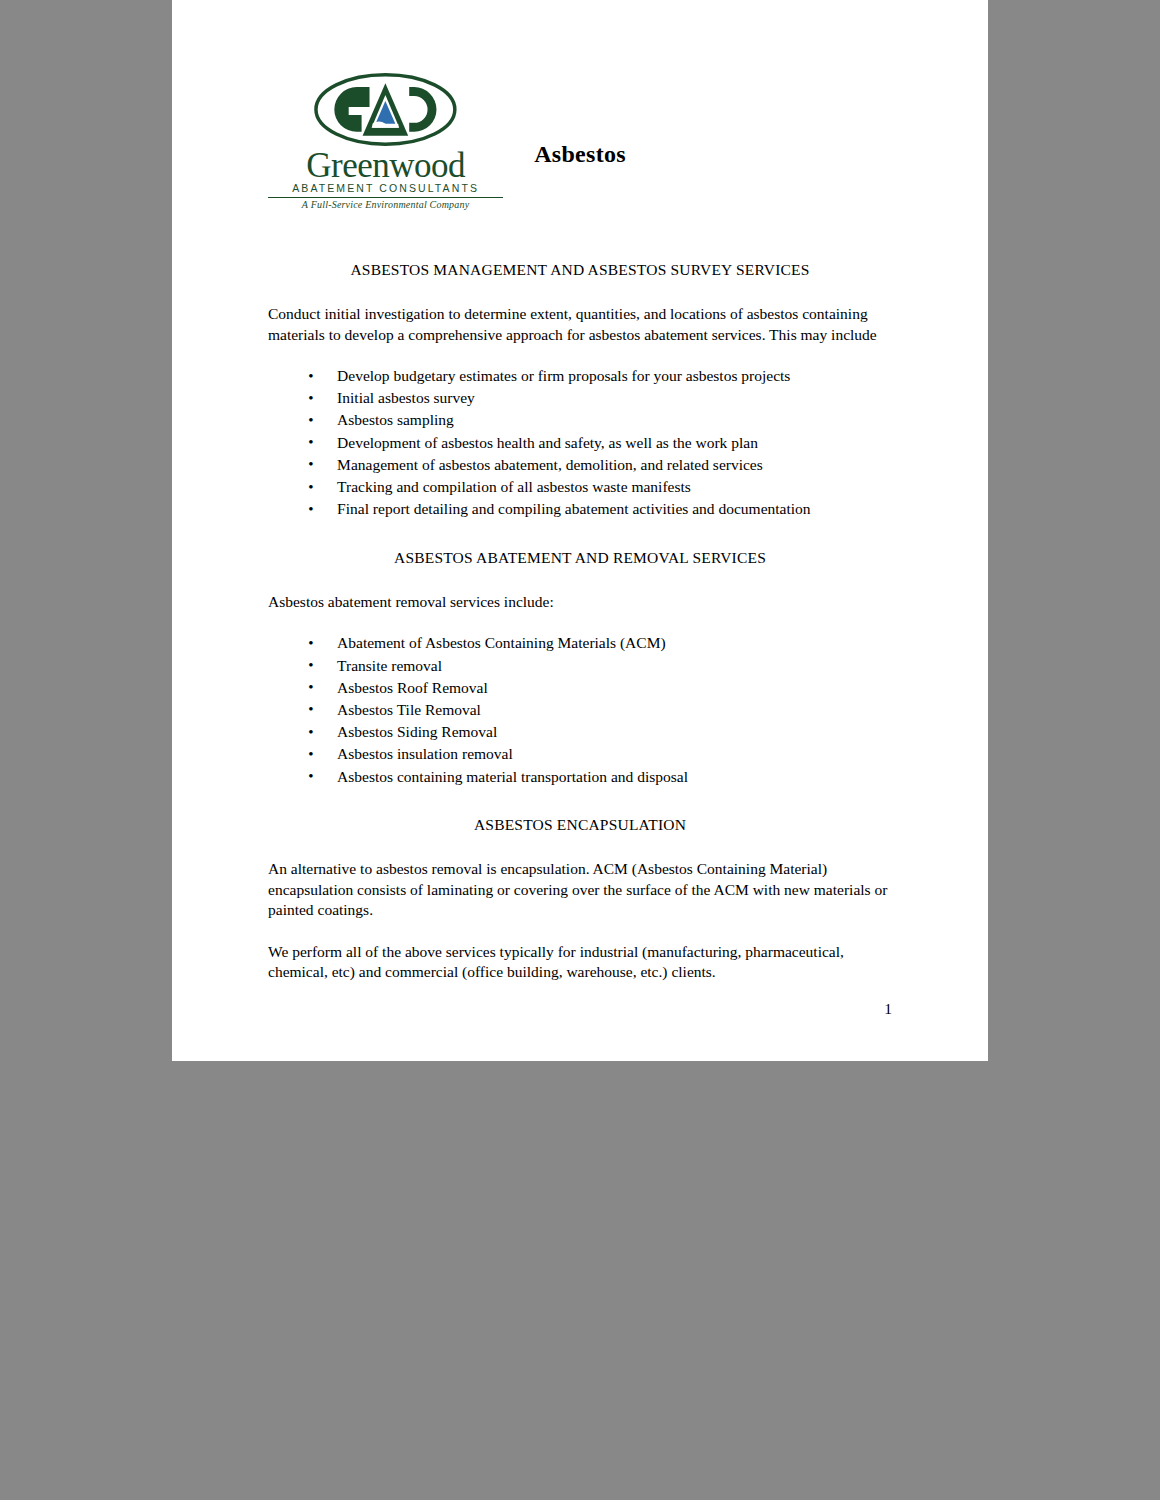Greenwood
ABATEMENT CONSULTANTS
A Full-Service Environmental Company
Asbestos
ASBESTOS MANAGEMENT AND ASBESTOS SURVEY SERVICES
Conduct initial investigation to determine extent, quantities, and locations of asbestos containing materials to develop a comprehensive approach for asbestos abatement services. This may include
Develop budgetary estimates or firm proposals for your asbestos projects
Initial asbestos survey
Asbestos sampling
Development of asbestos health and safety, as well as the work plan
Management of asbestos abatement, demolition, and related services
Tracking and compilation of all asbestos waste manifests
Final report detailing and compiling abatement activities and documentation
ASBESTOS ABATEMENT AND REMOVAL SERVICES
Asbestos abatement removal services include:
Abatement of Asbestos Containing Materials (ACM)
Transite removal
Asbestos Roof Removal
Asbestos Tile Removal
Asbestos Siding Removal
Asbestos insulation removal
Asbestos containing material transportation and disposal
ASBESTOS ENCAPSULATION
An alternative to asbestos removal is encapsulation. ACM (Asbestos Containing Material) encapsulation consists of laminating or covering over the surface of the ACM with new materials or painted coatings.
We perform all of the above services typically for industrial (manufacturing, pharmaceutical, chemical, etc) and commercial (office building, warehouse, etc.) clients.
1